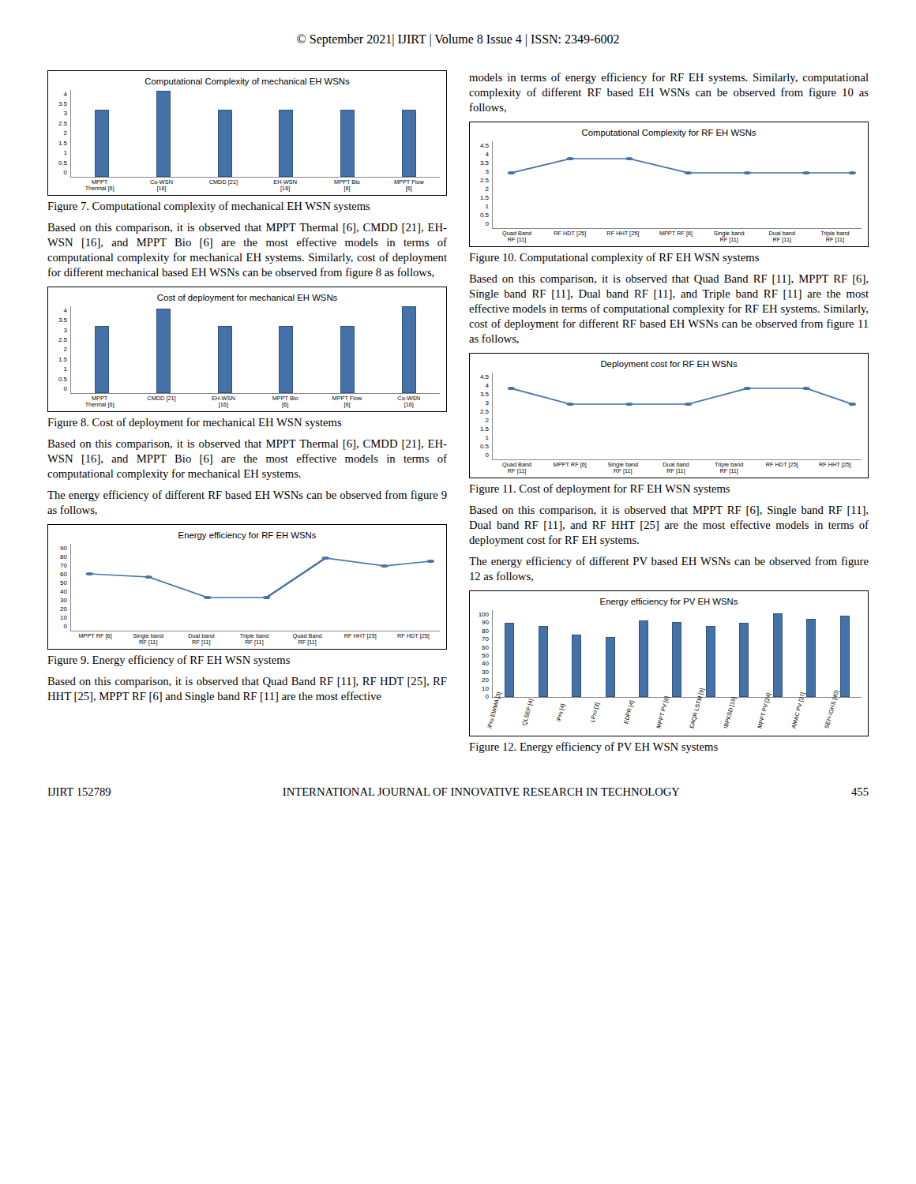© September 2021| IJIRT | Volume 8 Issue 4 | ISSN: 2349-6002
Computational Complexity of mechanical EH WSNs
43.532.521.510.50
MPPT
Thermal [6] Co-WSN
[16] CMDD [21] EH-WSN
[16] MPPT Bio
[6] MPPT Flow
[6]
Figure 7. Computational complexity of mechanical EH WSN systems
Based on this comparison, it is observed that MPPT Thermal [6], CMDD [21], EH-WSN [16], and MPPT Bio [6] are the most effective models in terms of computational complexity for mechanical EH systems. Similarly, cost of deployment for different mechanical based EH WSNs can be observed from figure 8 as follows,
Cost of deployment for mechanical EH WSNs
43.532.521.510.50
MPPT
Thermal [6] CMDD [21] EH-WSN
[16] MPPT Bio
[6] MPPT Flow
[6] Co-WSN
[16]
Figure 8. Cost of deployment for mechanical EH WSN systems
Based on this comparison, it is observed that MPPT Thermal [6], CMDD [21], EH-WSN [16], and MPPT Bio [6] are the most effective models in terms of computational complexity for mechanical EH systems.
The energy efficiency of different RF based EH WSNs can be observed from figure 9 as follows,
Energy efficiency for RF EH WSNs
9080706050403020100
MPPT RF [6] Single band
RF [11] Dual band
RF [11] Triple band
RF [11] Quad Band
RF [11] RF HHT [25] RF HDT [25]
Figure 9. Energy efficiency of RF EH WSN systems
Based on this comparison, it is observed that Quad Band RF [11], RF HDT [25], RF HHT [25], MPPT RF [6] and Single band RF [11] are the most effective
models in terms of energy efficiency for RF EH systems. Similarly, computational complexity of different RF based EH WSNs can be observed from figure 10 as follows,
Computational Complexity for RF EH WSNs
4.543.532.521.510.50
Quad Band
RF [11] RF HDT [25] RF HHT [25] MPPT RF [6] Single band
RF [11] Dual band
RF [11] Triple band
RF [11]
Figure 10. Computational complexity of RF EH WSN systems
Based on this comparison, it is observed that Quad Band RF [11], MPPT RF [6], Single band RF [11], Dual band RF [11], and Triple band RF [11] are the most effective models in terms of computational complexity for RF EH systems. Similarly, cost of deployment for different RF based EH WSNs can be observed from figure 11 as follows,
Deployment cost for RF EH WSNs
4.543.532.521.510.50
Quad Band
RF [11] MPPT RF [6] Single band
RF [11] Dual band
RF [11] Triple band
RF [11] RF HDT [25] RF HHT [25]
Figure 11. Cost of deployment for RF EH WSN systems
Based on this comparison, it is observed that MPPT RF [6], Single band RF [11], Dual band RF [11], and RF HHT [25] are the most effective models in terms of deployment cost for RF EH systems.
The energy efficiency of different PV based EH WSNs can be observed from figure 12 as follows,
Energy efficiency for PV EH WSNs
1009080706050403020100
iPro EWMA [3] QLSEP [4] iPro [4] LPro [3] EDPR [4] MPPT PV [6] EAQR LSTM [9] IBPKSD [19] MPPT PV [24] AMAC PV [27] SEH-IGHS [40]
Figure 12. Energy efficiency of PV EH WSN systems
IJIRT 152789
INTERNATIONAL JOURNAL OF INNOVATIVE RESEARCH IN TECHNOLOGY
455